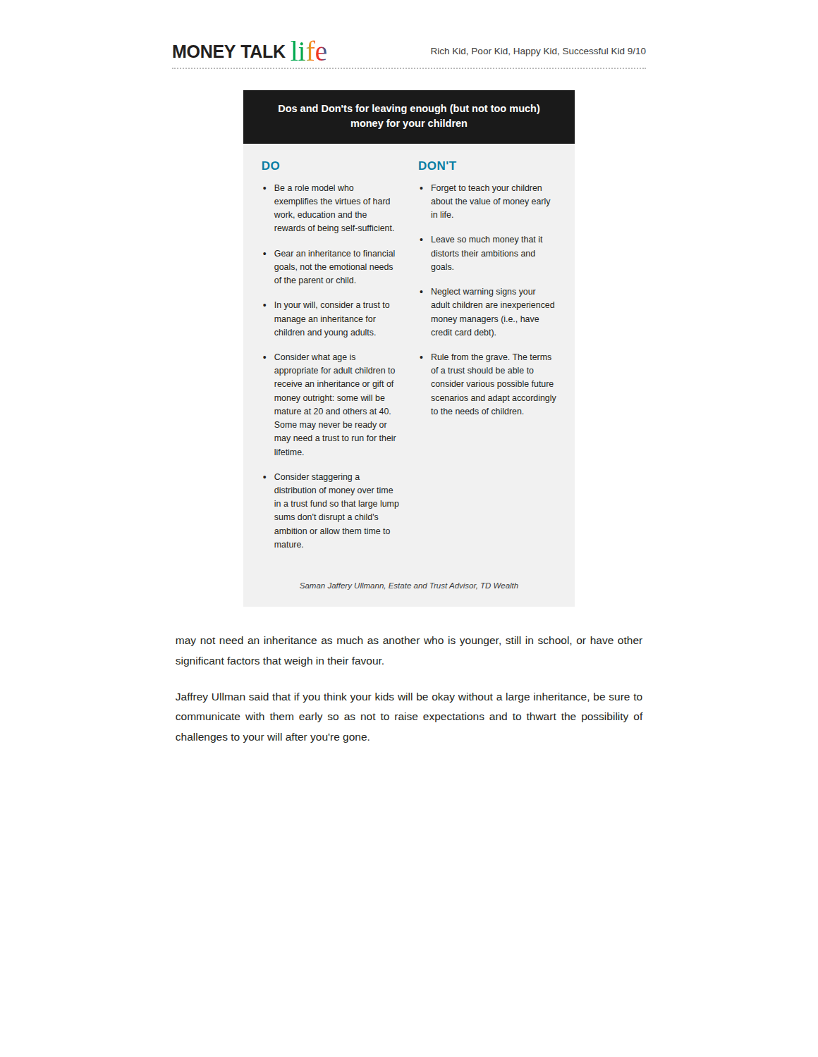MONEY TALK life
Rich Kid, Poor Kid, Happy Kid, Successful Kid 9/10
Dos and Don'ts for leaving enough (but not too much)
money for your children
DO
Be a role model who exemplifies the virtues of hard work, education and the rewards of being self-sufficient.
Gear an inheritance to financial goals, not the emotional needs of the parent or child.
In your will, consider a trust to manage an inheritance for children and young adults.
Consider what age is appropriate for adult children to receive an inheritance or gift of money outright: some will be mature at 20 and others at 40. Some may never be ready or may need a trust to run for their lifetime.
Consider staggering a distribution of money over time in a trust fund so that large lump sums don't disrupt a child's ambition or allow them time to mature.
DON'T
Forget to teach your children about the value of money early in life.
Leave so much money that it distorts their ambitions and goals.
Neglect warning signs your adult children are inexperienced money managers (i.e., have credit card debt).
Rule from the grave. The terms of a trust should be able to consider various possible future scenarios and adapt accordingly to the needs of children.
Saman Jaffery Ullmann, Estate and Trust Advisor, TD Wealth
may not need an inheritance as much as another who is younger, still in school, or have other significant factors that weigh in their favour.
Jaffrey Ullman said that if you think your kids will be okay without a large inheritance, be sure to communicate with them early so as not to raise expectations and to thwart the possibility of challenges to your will after you're gone.